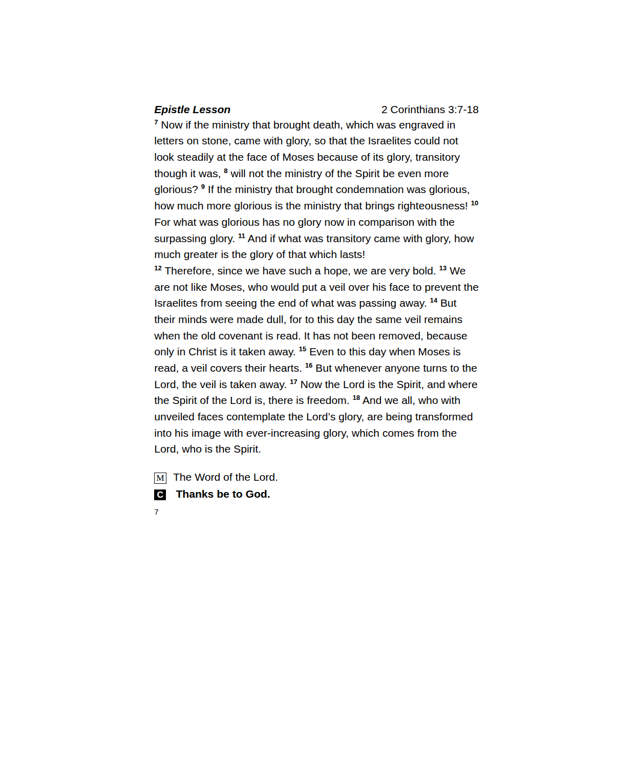Epistle Lesson 2 Corinthians 3:7-18
7 Now if the ministry that brought death, which was engraved in letters on stone, came with glory, so that the Israelites could not look steadily at the face of Moses because of its glory, transitory though it was, 8 will not the ministry of the Spirit be even more glorious? 9 If the ministry that brought condemnation was glorious, how much more glorious is the ministry that brings righteousness! 10 For what was glorious has no glory now in comparison with the surpassing glory. 11 And if what was transitory came with glory, how much greater is the glory of that which lasts!
12 Therefore, since we have such a hope, we are very bold. 13 We are not like Moses, who would put a veil over his face to prevent the Israelites from seeing the end of what was passing away. 14 But their minds were made dull, for to this day the same veil remains when the old covenant is read. It has not been removed, because only in Christ is it taken away. 15 Even to this day when Moses is read, a veil covers their hearts. 16 But whenever anyone turns to the Lord, the veil is taken away. 17 Now the Lord is the Spirit, and where the Spirit of the Lord is, there is freedom. 18 And we all, who with unveiled faces contemplate the Lord’s glory, are being transformed into his image with ever-increasing glory, which comes from the Lord, who is the Spirit.
M The Word of the Lord.
C Thanks be to God.
7